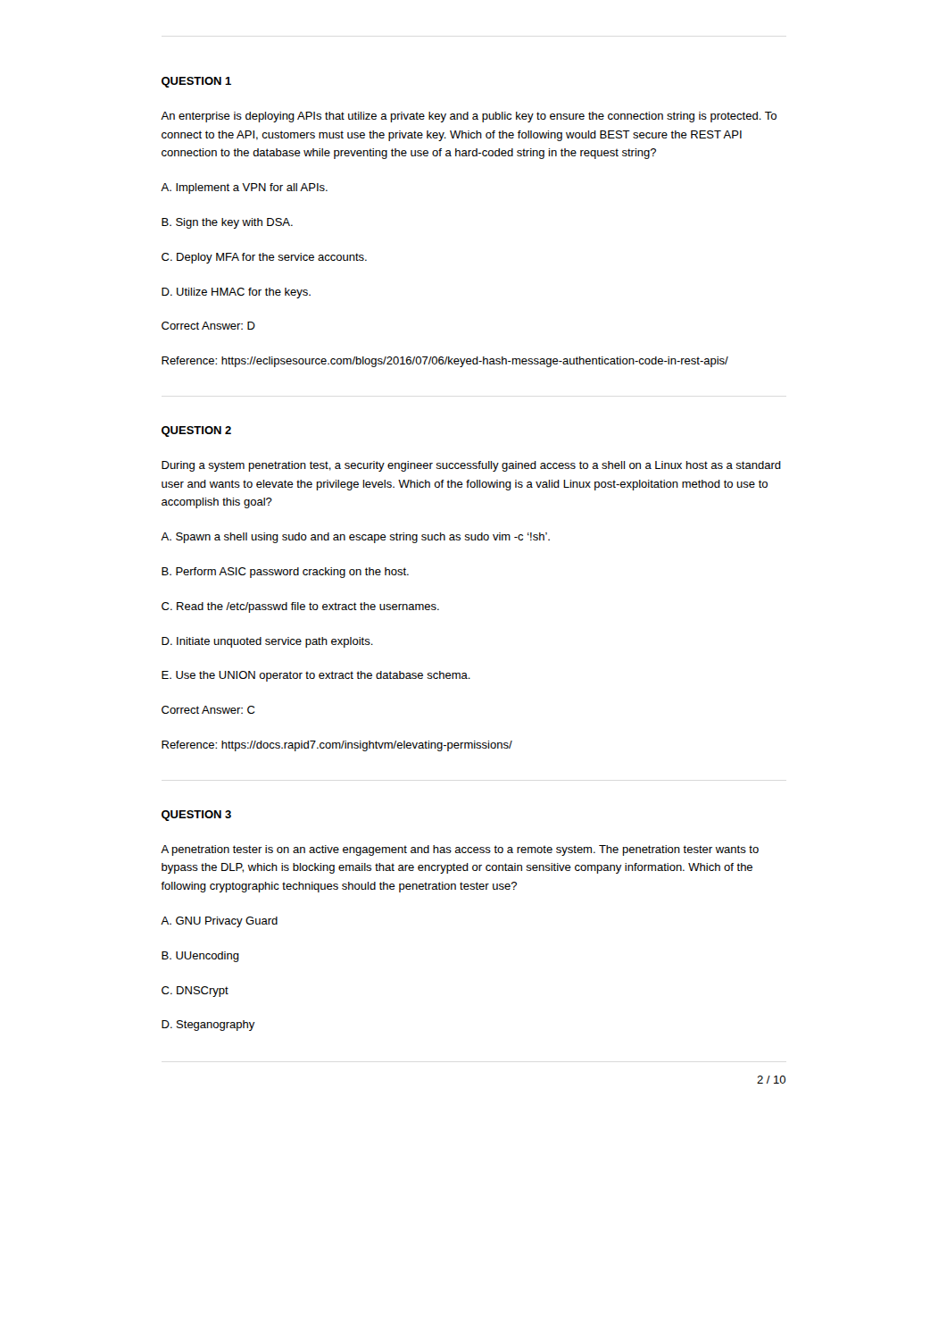QUESTION 1
An enterprise is deploying APIs that utilize a private key and a public key to ensure the connection string is protected. To connect to the API, customers must use the private key. Which of the following would BEST secure the REST API connection to the database while preventing the use of a hard-coded string in the request string?
A. Implement a VPN for all APIs.
B. Sign the key with DSA.
C. Deploy MFA for the service accounts.
D. Utilize HMAC for the keys.
Correct Answer: D
Reference: https://eclipsesource.com/blogs/2016/07/06/keyed-hash-message-authentication-code-in-rest-apis/
QUESTION 2
During a system penetration test, a security engineer successfully gained access to a shell on a Linux host as a standard user and wants to elevate the privilege levels. Which of the following is a valid Linux post-exploitation method to use to accomplish this goal?
A. Spawn a shell using sudo and an escape string such as sudo vim -c ‘!sh’.
B. Perform ASIC password cracking on the host.
C. Read the /etc/passwd file to extract the usernames.
D. Initiate unquoted service path exploits.
E. Use the UNION operator to extract the database schema.
Correct Answer: C
Reference: https://docs.rapid7.com/insightvm/elevating-permissions/
QUESTION 3
A penetration tester is on an active engagement and has access to a remote system. The penetration tester wants to bypass the DLP, which is blocking emails that are encrypted or contain sensitive company information. Which of the following cryptographic techniques should the penetration tester use?
A. GNU Privacy Guard
B. UUencoding
C. DNSCrypt
D. Steganography
2 / 10